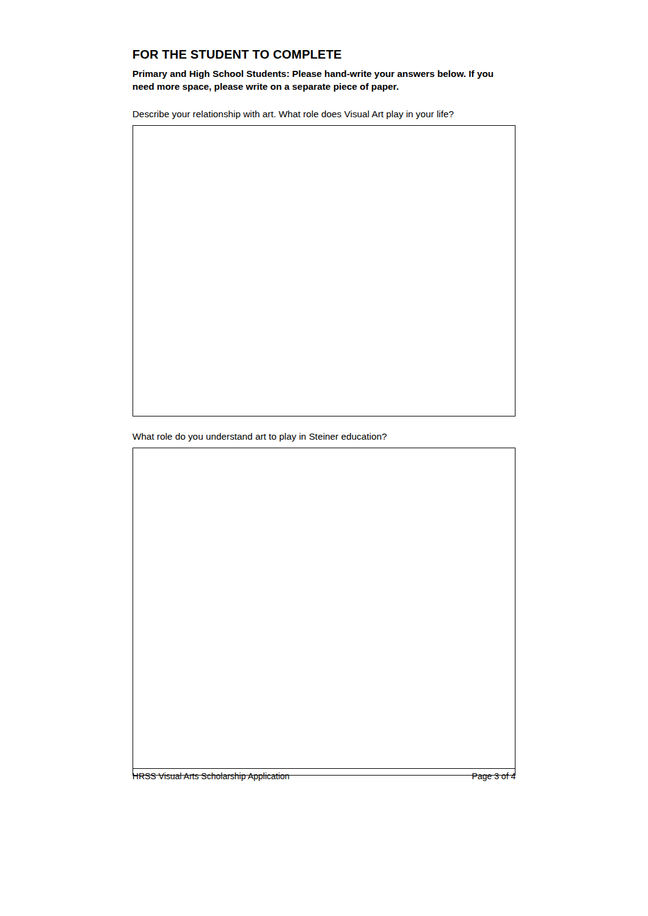FOR THE STUDENT TO COMPLETE
Primary and High School Students: Please hand-write your answers below. If you need more space, please write on a separate piece of paper.
Describe your relationship with art. What role does Visual Art play in your life?
What role do you understand art to play in Steiner education?
HRSS Visual Arts Scholarship Application Page 3 of 4